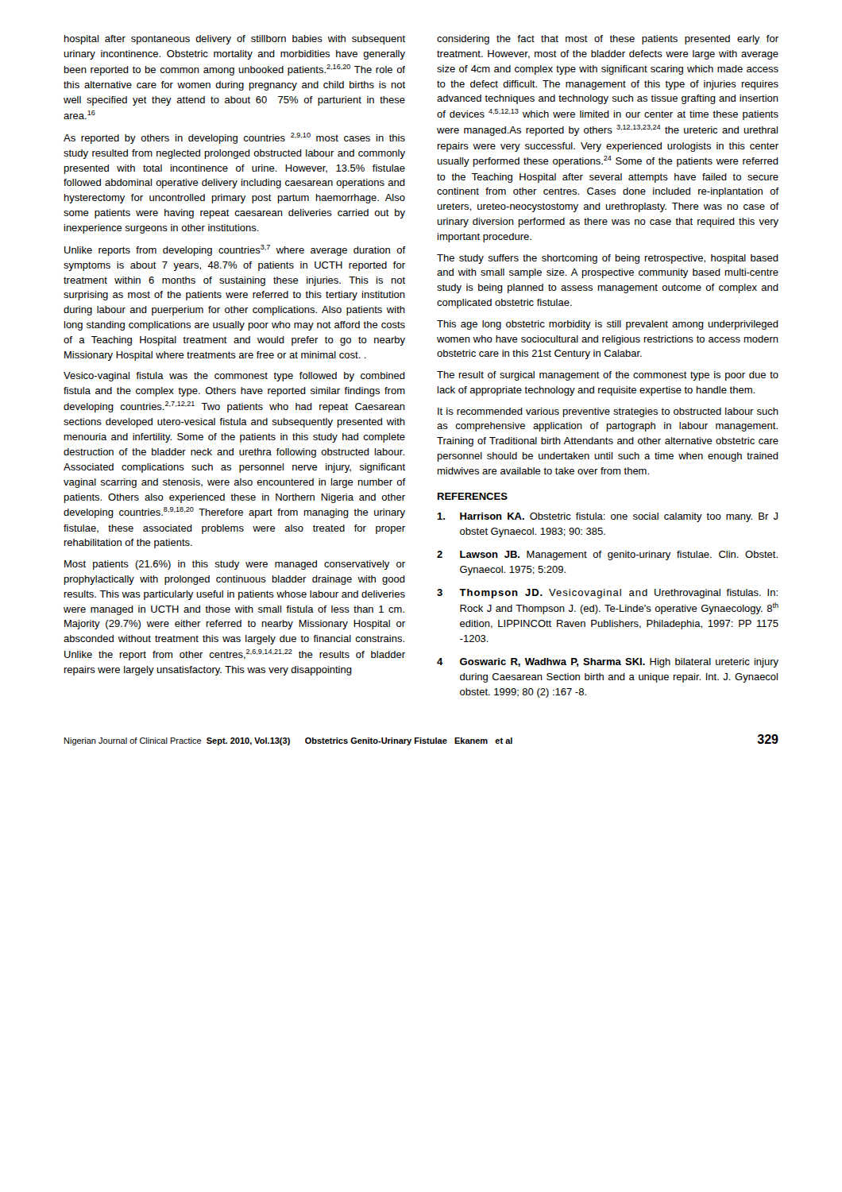hospital after spontaneous delivery of stillborn babies with subsequent urinary incontinence. Obstetric mortality and morbidities have generally been reported to be common among unbooked patients.2,16,20 The role of this alternative care for women during pregnancy and child births is not well specified yet they attend to about 60 75% of parturient in these area.16
As reported by others in developing countries 2,9,10 most cases in this study resulted from neglected prolonged obstructed labour and commonly presented with total incontinence of urine. However, 13.5% fistulae followed abdominal operative delivery including caesarean operations and hysterectomy for uncontrolled primary post partum haemorrhage. Also some patients were having repeat caesarean deliveries carried out by inexperience surgeons in other institutions.
Unlike reports from developing countries3,7 where average duration of symptoms is about 7 years, 48.7% of patients in UCTH reported for treatment within 6 months of sustaining these injuries. This is not surprising as most of the patients were referred to this tertiary institution during labour and puerperium for other complications. Also patients with long standing complications are usually poor who may not afford the costs of a Teaching Hospital treatment and would prefer to go to nearby Missionary Hospital where treatments are free or at minimal cost. .
Vesico-vaginal fistula was the commonest type followed by combined fistula and the complex type. Others have reported similar findings from developing countries.2,7,12,21 Two patients who had repeat Caesarean sections developed utero-vesical fistula and subsequently presented with menouria and infertility. Some of the patients in this study had complete destruction of the bladder neck and urethra following obstructed labour. Associated complications such as personnel nerve injury, significant vaginal scarring and stenosis, were also encountered in large number of patients. Others also experienced these in Northern Nigeria and other developing countries.8,9,18,20 Therefore apart from managing the urinary fistulae, these associated problems were also treated for proper rehabilitation of the patients.
Most patients (21.6%) in this study were managed conservatively or prophylactically with prolonged continuous bladder drainage with good results. This was particularly useful in patients whose labour and deliveries were managed in UCTH and those with small fistula of less than 1 cm. Majority (29.7%) were either referred to nearby Missionary Hospital or absconded without treatment this was largely due to financial constrains. Unlike the report from other centres,2,6,9,14,21,22 the results of bladder repairs were largely unsatisfactory. This was very disappointing
considering the fact that most of these patients presented early for treatment. However, most of the bladder defects were large with average size of 4cm and complex type with significant scaring which made access to the defect difficult. The management of this type of injuries requires advanced techniques and technology such as tissue grafting and insertion of devices 4,5,12,13 which were limited in our center at time these patients were managed.As reported by others 3,12,13,23,24 the ureteric and urethral repairs were very successful. Very experienced urologists in this center usually performed these operations.24 Some of the patients were referred to the Teaching Hospital after several attempts have failed to secure continent from other centres. Cases done included re-inplantation of ureters, ureteo-neocystostomy and urethroplasty. There was no case of urinary diversion performed as there was no case that required this very important procedure.
The study suffers the shortcoming of being retrospective, hospital based and with small sample size. A prospective community based multi-centre study is being planned to assess management outcome of complex and complicated obstetric fistulae.
This age long obstetric morbidity is still prevalent among underprivileged women who have sociocultural and religious restrictions to access modern obstetric care in this 21st Century in Calabar.
The result of surgical management of the commonest type is poor due to lack of appropriate technology and requisite expertise to handle them.
It is recommended various preventive strategies to obstructed labour such as comprehensive application of partograph in labour management. Training of Traditional birth Attendants and other alternative obstetric care personnel should be undertaken until such a time when enough trained midwives are available to take over from them.
REFERENCES
1. Harrison KA. Obstetric fistula: one social calamity too many. Br J obstet Gynaecol. 1983; 90: 385.
2 Lawson JB. Management of genito-urinary fistulae. Clin. Obstet. Gynaecol. 1975; 5:209.
3 Thompson JD. Vesicovaginal and Urethrovaginal fistulas. In: Rock J and Thompson J. (ed). Te-Linde's operative Gynaecology. 8th edition, LIPPINCOtt Raven Publishers, Philadephia, 1997: PP 1175 -1203.
4 Goswaric R, Wadhwa P, Sharma SKI. High bilateral ureteric injury during Caesarean Section birth and a unique repair. Int. J. Gynaecol obstet. 1999; 80 (2) :167 -8.
Nigerian Journal of Clinical Practice Sept. 2010, Vol.13(3) Obstetrics Genito-Urinary Fistulae Ekanem et al
329